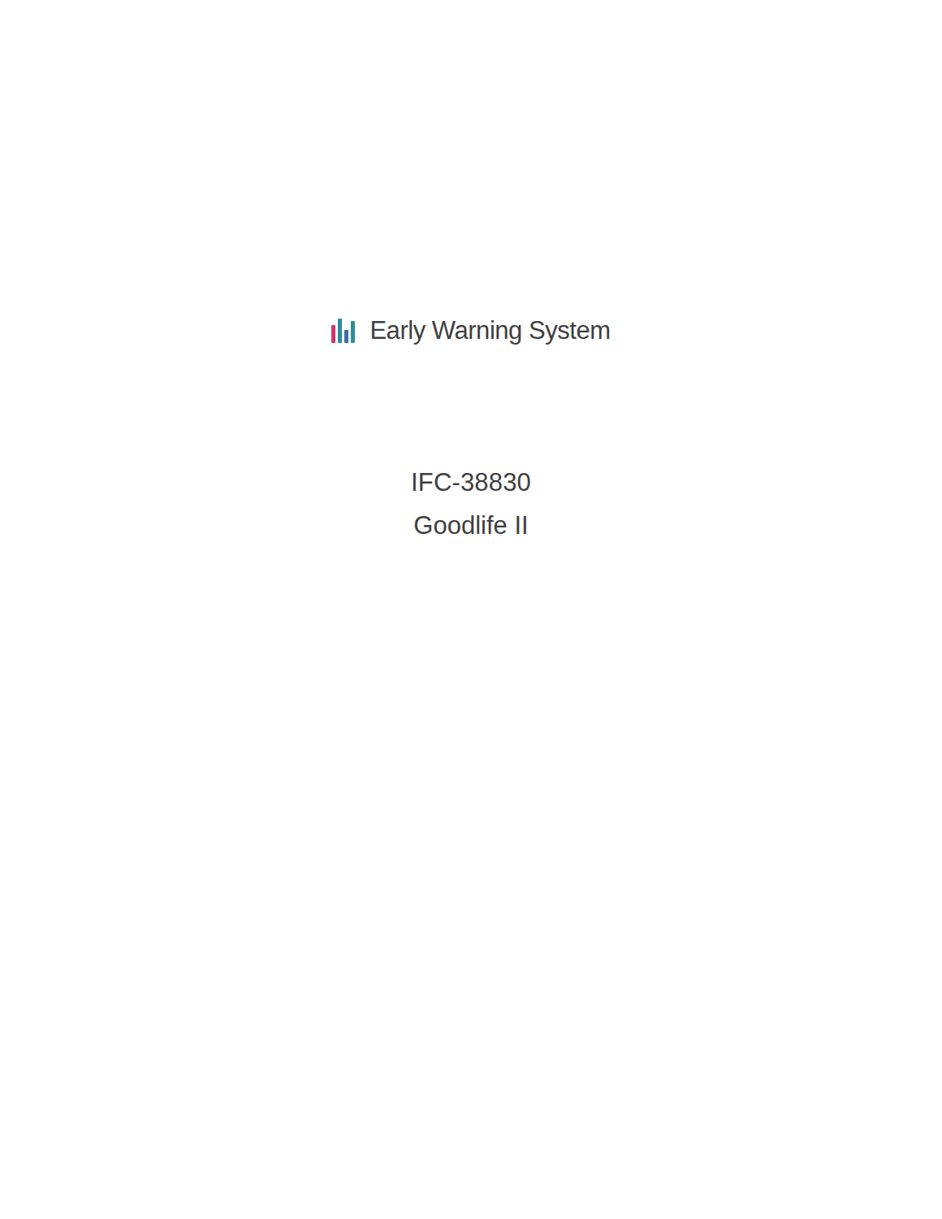Early Warning System
IFC-38830
Goodlife II